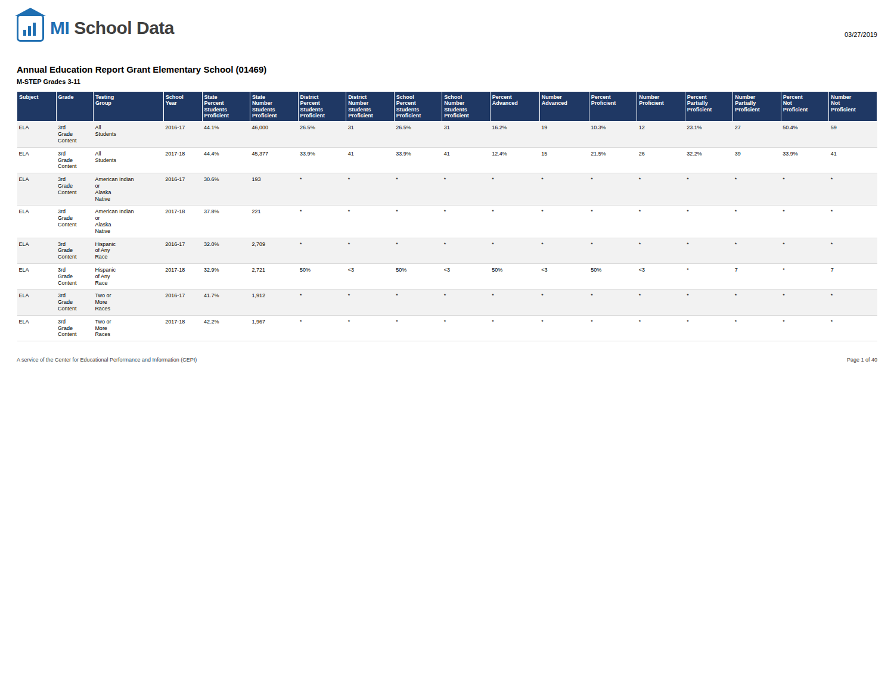MI School Data
03/27/2019
Annual Education Report Grant Elementary School (01469)
M-STEP Grades 3-11
| Subject | Grade | Testing Group | School Year | State Percent Students Proficient | State Number Students Proficient | District Percent Students Proficient | District Number Students Proficient | School Percent Students Proficient | School Number Students Proficient | Percent Advanced | Number Advanced | Percent Proficient | Number Proficient | Percent Partially Proficient | Number Partially Proficient | Percent Not Proficient | Number Not Proficient |
| --- | --- | --- | --- | --- | --- | --- | --- | --- | --- | --- | --- | --- | --- | --- | --- | --- | --- |
| ELA | 3rd Grade Content | All Students | 2016-17 | 44.1% | 46,000 | 26.5% | 31 | 26.5% | 31 | 16.2% | 19 | 10.3% | 12 | 23.1% | 27 | 50.4% | 59 |
| ELA | 3rd Grade Content | All Students | 2017-18 | 44.4% | 45,377 | 33.9% | 41 | 33.9% | 41 | 12.4% | 15 | 21.5% | 26 | 32.2% | 39 | 33.9% | 41 |
| ELA | 3rd Grade Content | American Indian or Alaska Native | 2016-17 | 30.6% | 193 | * | * | * | * | * | * | * | * | * | * | * | * |
| ELA | 3rd Grade Content | American Indian or Alaska Native | 2017-18 | 37.8% | 221 | * | * | * | * | * | * | * | * | * | * | * | * |
| ELA | 3rd Grade Content | Hispanic of Any Race | 2016-17 | 32.0% | 2,709 | * | * | * | * | * | * | * | * | * | * | * | * |
| ELA | 3rd Grade Content | Hispanic of Any Race | 2017-18 | 32.9% | 2,721 | 50% | <3 | 50% | <3 | 50% | <3 | 50% | <3 | * | 7 | * | 7 |
| ELA | 3rd Grade Content | Two or More Races | 2016-17 | 41.7% | 1,912 | * | * | * | * | * | * | * | * | * | * | * | * |
| ELA | 3rd Grade Content | Two or More Races | 2017-18 | 42.2% | 1,967 | * | * | * | * | * | * | * | * | * | * | * | * |
A service of the Center for Educational Performance and Information (CEPI)
Page 1 of 40